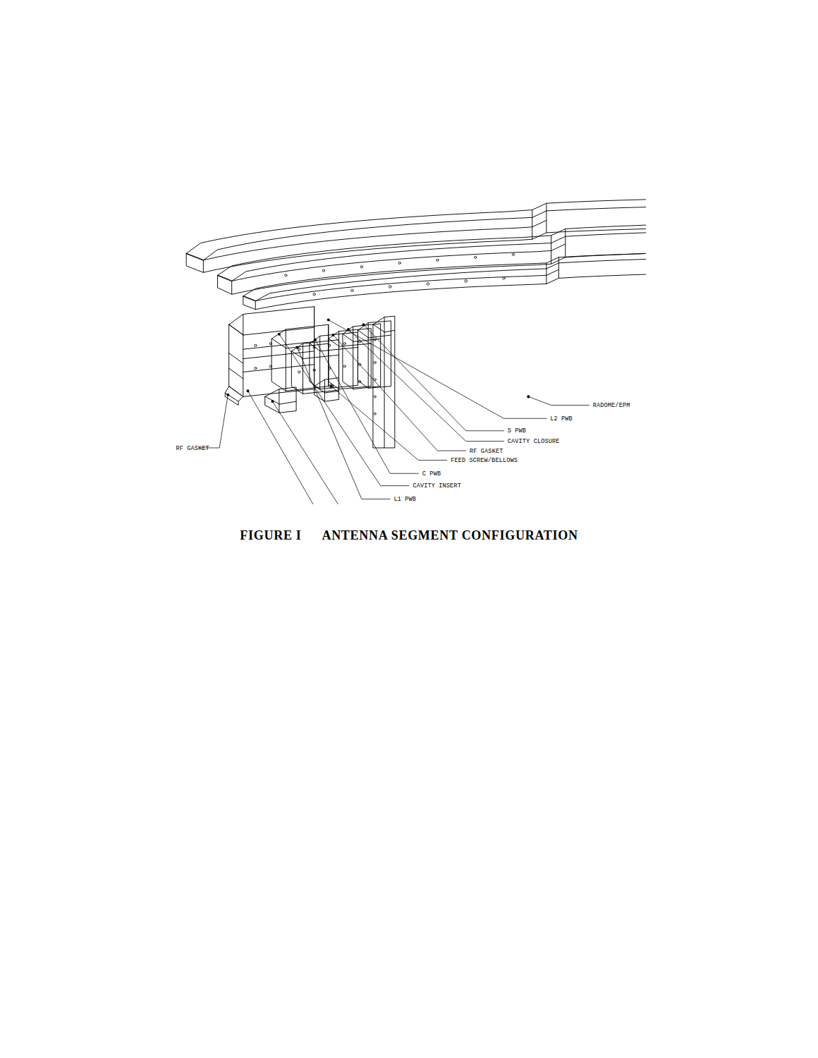RADOME/EPM L2 PWB S PWB CAVITY CLOSURE RF GASKET FEED SCREW/BELLOWS C PWB CAVITY INSERT L1 PWB TEFLON PLUG CAVITY HOUSING RF GASKET
FIGURE IANTENNA SEGMENT CONFIGURATION